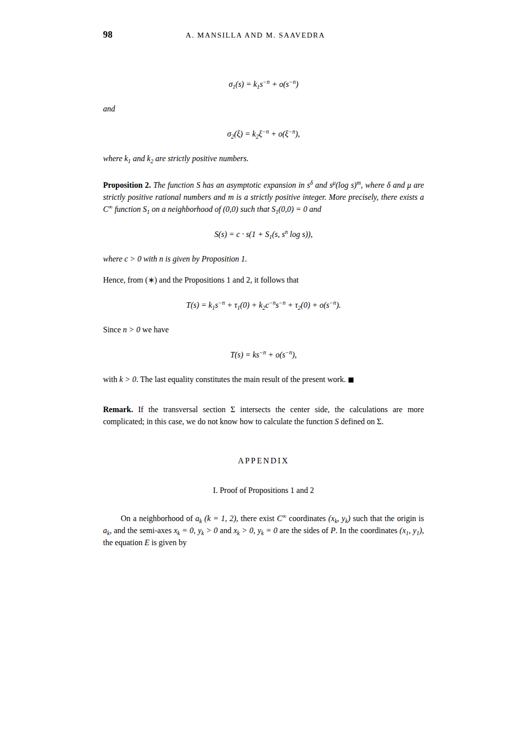98 A. Mansilla and M. Saavedra
σ1(s) = k1s−n + o(s−n)
and
σ2(ξ) = k2ξ−n + o(ξ−n),
where k1 and k2 are strictly positive numbers.
Proposition 2. The function S has an asymptotic expansion in sδ and sμ(log s)m, where δ and μ are strictly positive rational numbers and m is a strictly positive integer. More precisely, there exists a C∞ function S1 on a neighborhood of (0,0) such that S1(0,0) = 0 and
S(s) = c · s(1 + S1(s, sn log s)),
where c > 0 with n is given by Proposition 1.
Hence, from (∗) and the Propositions 1 and 2, it follows that
T(s) = k1s−n + τ1(0) + k2c−ns−n + τ2(0) + o(s−n).
Since n > 0 we have
T(s) = ks−n + o(s−n),
with k > 0. The last equality constitutes the main result of the present work.
Remark. If the transversal section Σ intersects the center side, the calculations are more complicated; in this case, we do not know how to calculate the function S defined on Σ.
APPENDIX
I. Proof of Propositions 1 and 2
On a neighborhood of ak (k = 1, 2), there exist C∞ coordinates (xk, yk) such that the origin is ak, and the semi-axes xk = 0, yk > 0 and xk > 0, yk = 0 are the sides of P. In the coordinates (x1, y1), the equation E is given by